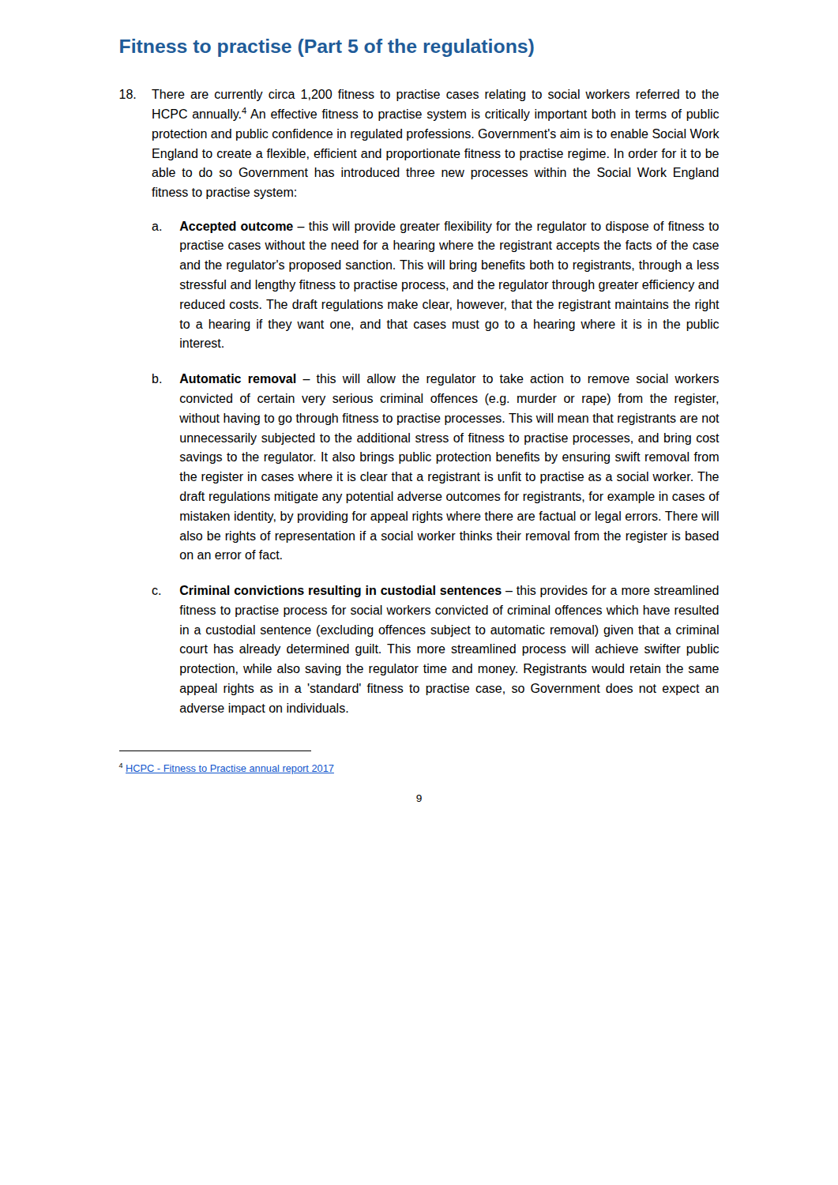Fitness to practise (Part 5 of the regulations)
18. There are currently circa 1,200 fitness to practise cases relating to social workers referred to the HCPC annually.4 An effective fitness to practise system is critically important both in terms of public protection and public confidence in regulated professions. Government's aim is to enable Social Work England to create a flexible, efficient and proportionate fitness to practise regime. In order for it to be able to do so Government has introduced three new processes within the Social Work England fitness to practise system:
a. Accepted outcome – this will provide greater flexibility for the regulator to dispose of fitness to practise cases without the need for a hearing where the registrant accepts the facts of the case and the regulator's proposed sanction. This will bring benefits both to registrants, through a less stressful and lengthy fitness to practise process, and the regulator through greater efficiency and reduced costs. The draft regulations make clear, however, that the registrant maintains the right to a hearing if they want one, and that cases must go to a hearing where it is in the public interest.
b. Automatic removal – this will allow the regulator to take action to remove social workers convicted of certain very serious criminal offences (e.g. murder or rape) from the register, without having to go through fitness to practise processes. This will mean that registrants are not unnecessarily subjected to the additional stress of fitness to practise processes, and bring cost savings to the regulator. It also brings public protection benefits by ensuring swift removal from the register in cases where it is clear that a registrant is unfit to practise as a social worker. The draft regulations mitigate any potential adverse outcomes for registrants, for example in cases of mistaken identity, by providing for appeal rights where there are factual or legal errors. There will also be rights of representation if a social worker thinks their removal from the register is based on an error of fact.
c. Criminal convictions resulting in custodial sentences – this provides for a more streamlined fitness to practise process for social workers convicted of criminal offences which have resulted in a custodial sentence (excluding offences subject to automatic removal) given that a criminal court has already determined guilt. This more streamlined process will achieve swifter public protection, while also saving the regulator time and money. Registrants would retain the same appeal rights as in a 'standard' fitness to practise case, so Government does not expect an adverse impact on individuals.
4 HCPC - Fitness to Practise annual report 2017
9